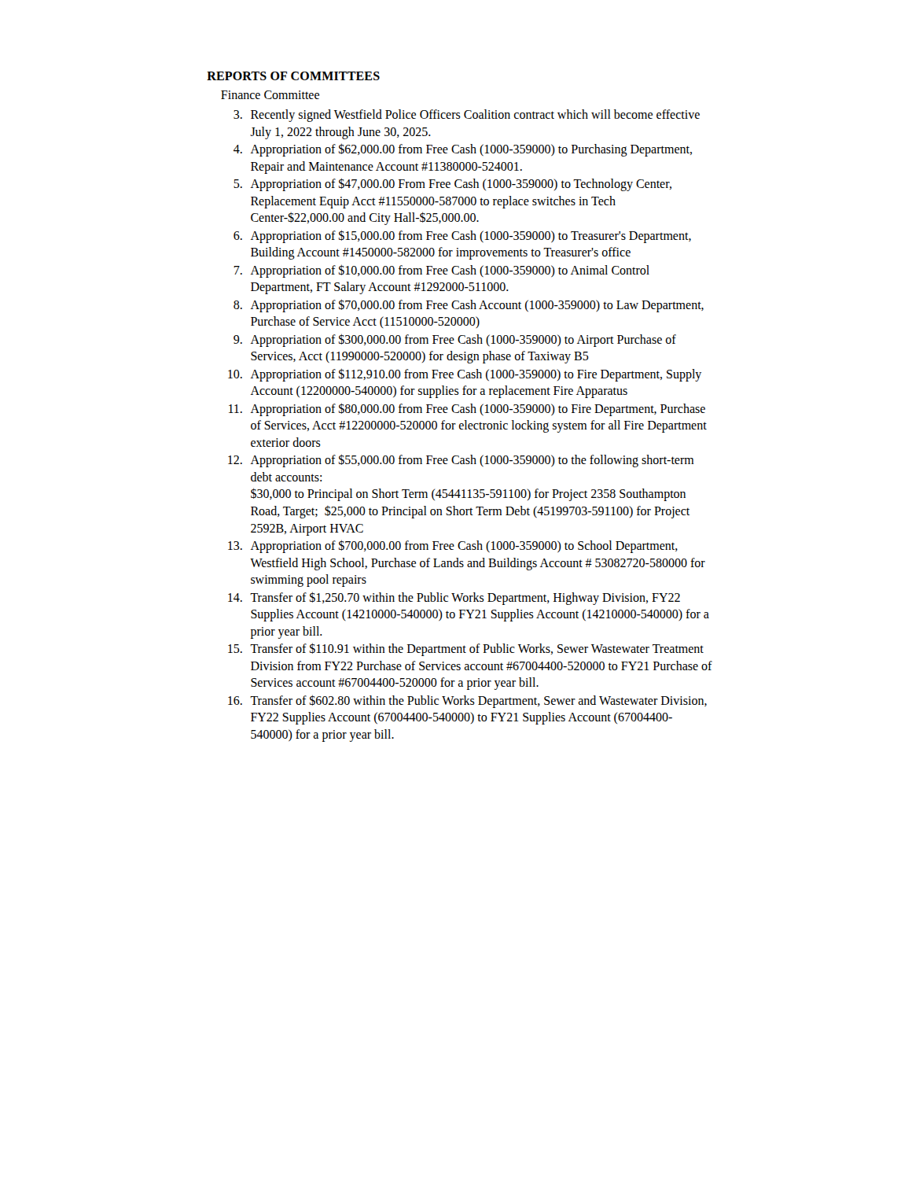REPORTS OF COMMITTEES
Finance Committee
Recently signed Westfield Police Officers Coalition contract which will become effective July 1, 2022 through June 30, 2025.
Appropriation of $62,000.00 from Free Cash (1000-359000) to Purchasing Department, Repair and Maintenance Account #11380000-524001.
Appropriation of $47,000.00 From Free Cash (1000-359000) to Technology Center, Replacement Equip Acct #11550000-587000 to replace switches in Tech Center-$22,000.00 and City Hall-$25,000.00.
Appropriation of $15,000.00 from Free Cash (1000-359000) to Treasurer's Department, Building Account #1450000-582000 for improvements to Treasurer's office
Appropriation of $10,000.00 from Free Cash (1000-359000) to Animal Control Department, FT Salary Account #1292000-511000.
Appropriation of $70,000.00 from Free Cash Account (1000-359000) to Law Department, Purchase of Service Acct (11510000-520000)
Appropriation of $300,000.00 from Free Cash (1000-359000) to Airport Purchase of Services, Acct (11990000-520000) for design phase of Taxiway B5
Appropriation of $112,910.00 from Free Cash (1000-359000) to Fire Department, Supply Account (12200000-540000) for supplies for a replacement Fire Apparatus
Appropriation of $80,000.00 from Free Cash (1000-359000) to Fire Department, Purchase of Services, Acct #12200000-520000 for electronic locking system for all Fire Department exterior doors
Appropriation of $55,000.00 from Free Cash (1000-359000) to the following short-term debt accounts:
$30,000 to Principal on Short Term (45441135-591100) for Project 2358 Southampton Road, Target; $25,000 to Principal on Short Term Debt (45199703-591100) for Project 2592B, Airport HVAC
Appropriation of $700,000.00 from Free Cash (1000-359000) to School Department, Westfield High School, Purchase of Lands and Buildings Account # 53082720-580000 for swimming pool repairs
Transfer of $1,250.70 within the Public Works Department, Highway Division, FY22 Supplies Account (14210000-540000) to FY21 Supplies Account (14210000-540000) for a prior year bill.
Transfer of $110.91 within the Department of Public Works, Sewer Wastewater Treatment Division from FY22 Purchase of Services account #67004400-520000 to FY21 Purchase of Services account #67004400-520000 for a prior year bill.
Transfer of $602.80 within the Public Works Department, Sewer and Wastewater Division, FY22 Supplies Account (67004400-540000) to FY21 Supplies Account (67004400-540000) for a prior year bill.